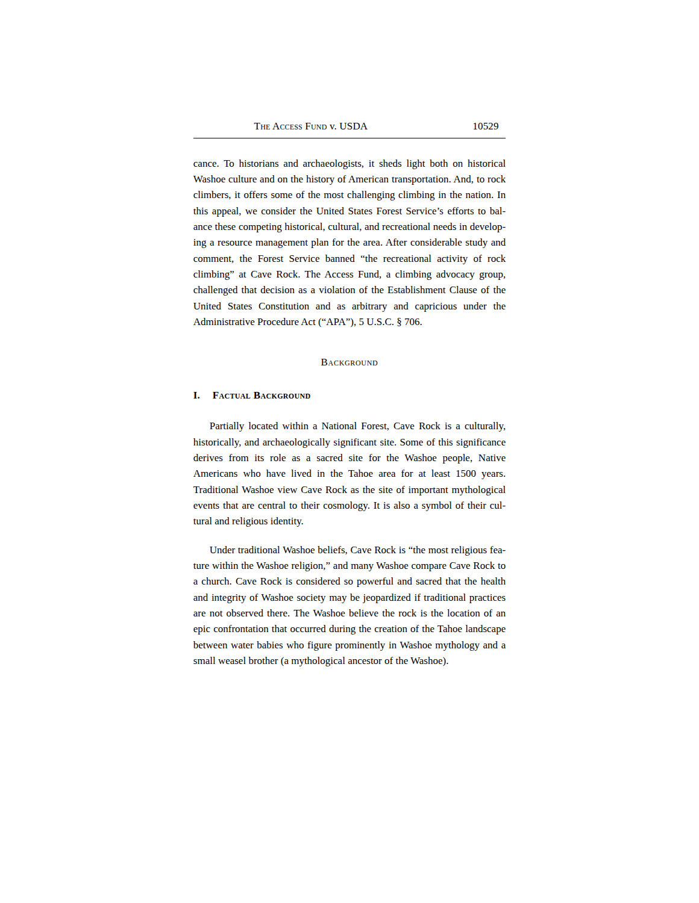The Access Fund v. USDA 10529
cance. To historians and archaeologists, it sheds light both on historical Washoe culture and on the history of American transportation. And, to rock climbers, it offers some of the most challenging climbing in the nation. In this appeal, we consider the United States Forest Service’s efforts to balance these competing historical, cultural, and recreational needs in developing a resource management plan for the area. After considerable study and comment, the Forest Service banned “the recreational activity of rock climbing” at Cave Rock. The Access Fund, a climbing advocacy group, challenged that decision as a violation of the Establishment Clause of the United States Constitution and as arbitrary and capricious under the Administrative Procedure Act (“APA”), 5 U.S.C. § 706.
Background
I. Factual Background
Partially located within a National Forest, Cave Rock is a culturally, historically, and archaeologically significant site. Some of this significance derives from its role as a sacred site for the Washoe people, Native Americans who have lived in the Tahoe area for at least 1500 years. Traditional Washoe view Cave Rock as the site of important mythological events that are central to their cosmology. It is also a symbol of their cultural and religious identity.
Under traditional Washoe beliefs, Cave Rock is “the most religious feature within the Washoe religion,” and many Washoe compare Cave Rock to a church. Cave Rock is considered so powerful and sacred that the health and integrity of Washoe society may be jeopardized if traditional practices are not observed there. The Washoe believe the rock is the location of an epic confrontation that occurred during the creation of the Tahoe landscape between water babies who figure prominently in Washoe mythology and a small weasel brother (a mythological ancestor of the Washoe).